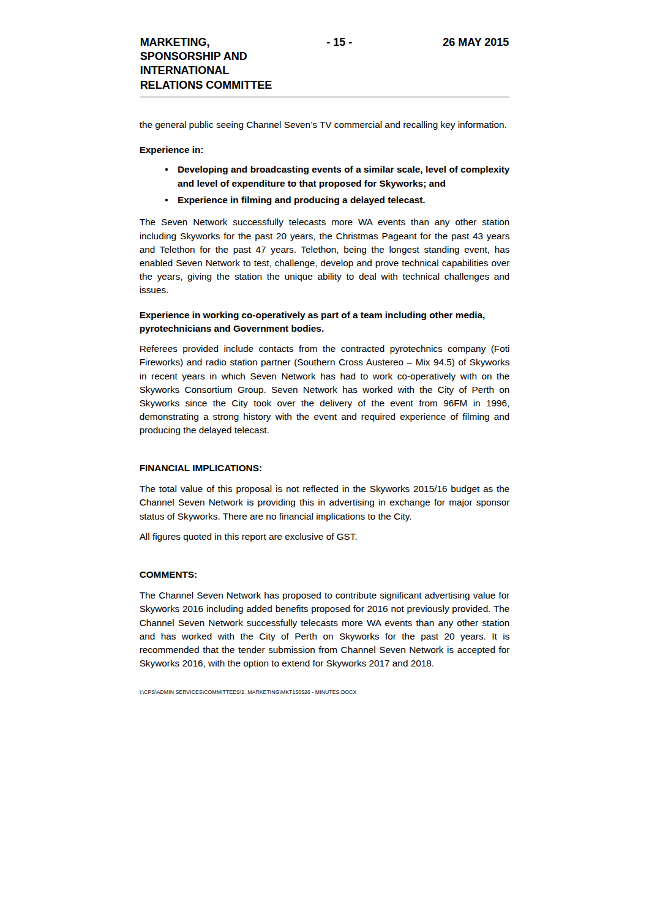| MARKETING, SPONSORSHIP AND INTERNATIONAL RELATIONS COMMITTEE | - 15 - | 26 MAY 2015 |
the general public seeing Channel Seven’s TV commercial and recalling key information.
Experience in:
Developing and broadcasting events of a similar scale, level of complexity and level of expenditure to that proposed for Skyworks; and
Experience in filming and producing a delayed telecast.
The Seven Network successfully telecasts more WA events than any other station including Skyworks for the past 20 years, the Christmas Pageant for the past 43 years and Telethon for the past 47 years. Telethon, being the longest standing event, has enabled Seven Network to test, challenge, develop and prove technical capabilities over the years, giving the station the unique ability to deal with technical challenges and issues.
Experience in working co-operatively as part of a team including other media, pyrotechnicians and Government bodies.
Referees provided include contacts from the contracted pyrotechnics company (Foti Fireworks) and radio station partner (Southern Cross Austereo – Mix 94.5) of Skyworks in recent years in which Seven Network has had to work co-operatively with on the Skyworks Consortium Group. Seven Network has worked with the City of Perth on Skyworks since the City took over the delivery of the event from 96FM in 1996, demonstrating a strong history with the event and required experience of filming and producing the delayed telecast.
Financial Implications:
The total value of this proposal is not reflected in the Skyworks 2015/16 budget as the Channel Seven Network is providing this in advertising in exchange for major sponsor status of Skyworks. There are no financial implications to the City.
All figures quoted in this report are exclusive of GST.
Comments:
The Channel Seven Network has proposed to contribute significant advertising value for Skyworks 2016 including added benefits proposed for 2016 not previously provided. The Channel Seven Network successfully telecasts more WA events than any other station and has worked with the City of Perth on Skyworks for the past 20 years. It is recommended that the tender submission from Channel Seven Network is accepted for Skyworks 2016, with the option to extend for Skyworks 2017 and 2018.
I:\CPS\ADMIN SERVICES\COMMITTEES\2. MARKETING\MKT150526 - MINUTES.DOCX